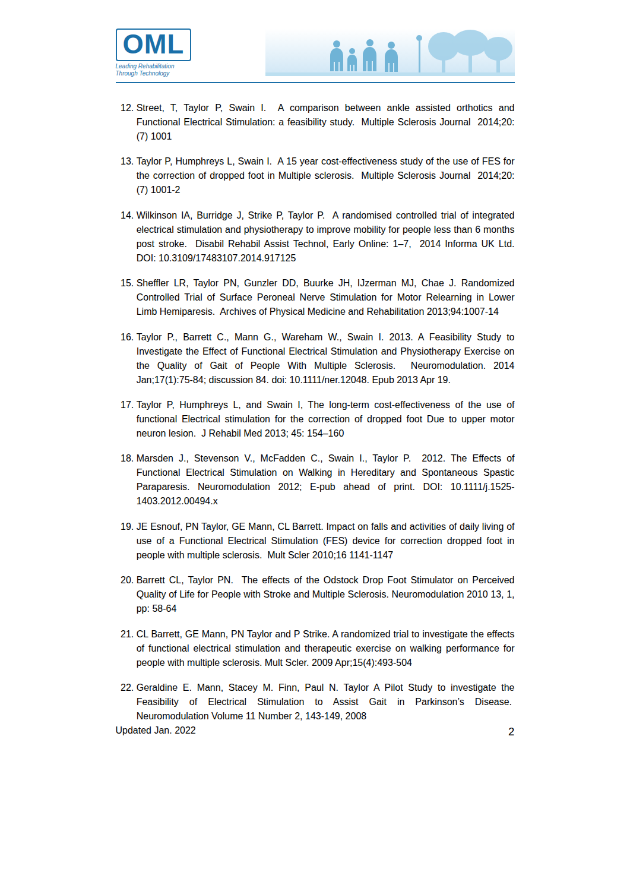OML
Leading Rehabilitation
Through Technology
Street, T, Taylor P, Swain I. A comparison between ankle assisted orthotics and Functional Electrical Stimulation: a feasibility study. Multiple Sclerosis Journal 2014;20:(7) 1001
Taylor P, Humphreys L, Swain I. A 15 year cost-effectiveness study of the use of FES for the correction of dropped foot in Multiple sclerosis. Multiple Sclerosis Journal 2014;20:(7) 1001-2
Wilkinson IA, Burridge J, Strike P, Taylor P. A randomised controlled trial of integrated electrical stimulation and physiotherapy to improve mobility for people less than 6 months post stroke. Disabil Rehabil Assist Technol, Early Online: 1–7, 2014 Informa UK Ltd. DOI: 10.3109/17483107.2014.917125
Sheffler LR, Taylor PN, Gunzler DD, Buurke JH, IJzerman MJ, Chae J. Randomized Controlled Trial of Surface Peroneal Nerve Stimulation for Motor Relearning in Lower Limb Hemiparesis. Archives of Physical Medicine and Rehabilitation 2013;94:1007-14
Taylor P., Barrett C., Mann G., Wareham W., Swain I. 2013. A Feasibility Study to Investigate the Effect of Functional Electrical Stimulation and Physiotherapy Exercise on the Quality of Gait of People With Multiple Sclerosis. Neuromodulation. 2014 Jan;17(1):75-84; discussion 84. doi: 10.1111/ner.12048. Epub 2013 Apr 19.
Taylor P, Humphreys L, and Swain I, The long-term cost-effectiveness of the use of functional Electrical stimulation for the correction of dropped foot Due to upper motor neuron lesion. J Rehabil Med 2013; 45: 154–160
Marsden J., Stevenson V., McFadden C., Swain I., Taylor P. 2012. The Effects of Functional Electrical Stimulation on Walking in Hereditary and Spontaneous Spastic Paraparesis. Neuromodulation 2012; E-pub ahead of print. DOI: 10.1111/j.1525-1403.2012.00494.x
JE Esnouf, PN Taylor, GE Mann, CL Barrett. Impact on falls and activities of daily living of use of a Functional Electrical Stimulation (FES) device for correction dropped foot in people with multiple sclerosis. Mult Scler 2010;16 1141-1147
Barrett CL, Taylor PN. The effects of the Odstock Drop Foot Stimulator on Perceived Quality of Life for People with Stroke and Multiple Sclerosis. Neuromodulation 2010 13, 1, pp: 58-64
CL Barrett, GE Mann, PN Taylor and P Strike. A randomized trial to investigate the effects of functional electrical stimulation and therapeutic exercise on walking performance for people with multiple sclerosis. Mult Scler. 2009 Apr;15(4):493-504
Geraldine E. Mann, Stacey M. Finn, Paul N. Taylor A Pilot Study to investigate the Feasibility of Electrical Stimulation to Assist Gait in Parkinson’s Disease. Neuromodulation Volume 11 Number 2, 143-149, 2008
Updated Jan. 2022 2